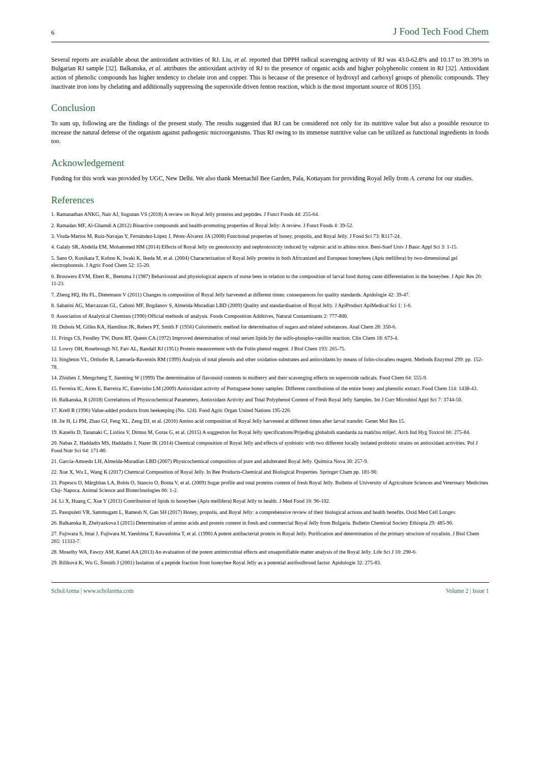6
J Food Tech Food Chem
Several reports are available about the antioxidant activities of RJ. Liu, et al. reported that DPPH radical scavenging activity of RJ was 43.0-62.8% and 10.17 to 39.39% in Bulgarian RJ sample [32]. Balkanska, et al. attributes the antioxidant activity of RJ to the presence of organic acids and higher polyphenolic content in RJ [32]. Antioxidant action of phenolic compounds has higher tendency to chelate iron and copper. This is because of the presence of hydroxyl and carboxyl groups of phenolic compounds. They inactivate iron ions by chelating and additionally suppressing the superoxide driven fenton reaction, which is the most important source of ROS [35].
Conclusion
To sum up, following are the findings of the present study. The results suggested that RJ can be considered not only for its nutritive value but also a possible resource to increase the natural defense of the organism against pathogenic microorganisms. Thus RJ owing to its immense nutritive value can be utilized as functional ingredients in foods too.
Acknowledgement
Funding for this work was provided by UGC, New Delhi. We also thank Meenachil Bee Garden, Pala, Kottayam for providing Royal Jelly from A. cerana for our studies.
References
Ramanathan ANKG, Nair AJ, Sugunan VS (2018) A review on Royal Jelly proteins and peptides. J Funct Foods 44: 255-64.
Ramadan MF, Al-Ghamdi A (2012) Bioactive compounds and health-promoting properties of Royal Jelly: A review. J Funct Foods 4: 39-52.
Viuda-Martos M, Ruiz-Navajas Y, Fernández-López J, Pérez-Álvarez JA (2008) Functional properties of honey, propolis, and Royal Jelly. J Food Sci 73: R117-24.
Galaly SR, Abdella EM, Mohammed HM (2014) Effects of Royal Jelly on genotoxicity and nephrotoxicity induced by valproic acid in albino mice. Beni-Suef Univ J Basic Appl Sci 3: 1-15.
Sano O, Kunikata T, Kohno K, Iwaki K, Ikeda M, et al. (2004) Characterization of Royal Jelly proteins in both Africanized and European honeybees (Apis mellifera) by two-dimensional gel electrophoresis. J Agric Food Chem 52: 15-20.
Brouwers EVM, Ebert R., Beetsma J (1987) Behavioural and physiological aspects of nurse bees in relation to the composition of larval food during caste differentiation in the honeybee. J Apic Res 26: 11-23.
Zheng HQ, Hu FL, Dietemann V (2011) Changes in composition of Royal Jelly harvested at different times: consequences for quality standards. Apidologie 42: 39-47.
Sabatini AG, Marcazzan GL, Caboni MF, Bogdanov S, Almeida-Muradian LBD (2009) Quality and standardisation of Royal Jelly. J ApiProduct ApiMedical Sci 1: 1-6.
Association of Analytical Chemists (1990) Official methods of analysis. Foods Composition Additives, Natural Contaminants 2: 777-800.
Dubois M, Gilles KA, Hamilton JK, Rebers PT, Smith F (1956) Colorimetric method for determination of sugars and related substances. Anal Chem 28: 350-6.
Frings CS, Fendley TW, Dunn RT, Queen CA (1972) Improved determination of total serum lipids by the sulfo-phospho-vanillin reaction. Clin Chem 18: 673-4.
Lowry OH, Rosebrough NJ, Farr AL, Randall RJ (1951) Protein measurement with the Folin phenol reagent. J Biol Chem 193: 265-75.
Singleton VL, Orthofer R, Lamuela-Raventós RM (1999) Analysis of total phenols and other oxidation substrates and antioxidants by means of folin-ciocalteu reagent. Methods Enzymol 299: pp. 152-78.
Zhishen J, Mengcheng T, Jianming W (1999) The determination of flavonoid contents in mulberry and their scavenging effects on superoxide radicals. Food Chem 64: 555-9.
Ferreira IC, Aires E, Barreira JC, Estevinho LM (2009) Antioxidant activity of Portuguese honey samples: Different contributions of the entire honey and phenolic extract. Food Chem 114: 1438-43.
Balkanska, R (2018) Correlations of Physicochemical Parameters, Antioxidant Activity and Total Polyphenol Content of Fresh Royal Jelly Samples. Int J Curr Microbiol Appl Sci 7: 3744-50.
Krell R (1996) Value-added products from beekeeping (No. 124). Food Agric Organ United Nations 195-226.
Jie H, Li PM, Zhao GJ, Feng XL, Zeng DJ, et al. (2016) Amino acid composition of Royal Jelly harvested at different times after larval transfer. Genet Mol Res 15.
Kanelis D, Tananaki C, Liolios V, Dimou M, Goras G, et al. (2015) A suggestion for Royal Jelly specifications/Prijedlog globalnih standarda za matičnu mliječ. Arch Ind Hyg Toxicol 66: 275-84.
Nabas Z, Haddadin MS, Haddadin J, Nazer IK (2014) Chemical composition of Royal Jelly and effects of synbiotic with two different locally isolated probiotic strains on antioxidant activities. Pol J Food Nutr Sci 64: 171-80.
Garcia-Amoedo LH, Almeida-Muradian LBD (2007) Physicochemical composition of pure and adulterated Royal Jelly. Química Nova 30: 257-9.
Xue X, Wu L, Wang K (2017) Chemical Composition of Royal Jelly. In Bee Products-Chemical and Biological Properties. Springer Cham pp. 181-90.
Popescu O, Mărghitas LA, Bobis O, Stanciu O, Bonta V, et al. (2009) Sugar profile and total proteins content of fresh Royal Jelly. Bulletin of University of Agriculture Sciences and Veterinary Medicines Cluj- Napoca. Animal Science and Biotechnologies 66: 1-2.
Li X, Huang C, Xue Y (2013) Contribution of lipids in honeybee (Apis mellifera) Royal Jelly to health. J Med Food 16: 96-102.
Pasupuleti VR, Sammugam L, Ramesh N, Gan SH (2017) Honey, propolis, and Royal Jelly: a comprehensive review of their biological actions and health benefits. Oxid Med Cell Longev.
Balkanska R, Zhelyazkova I (2015) Determination of amino acids and protein content in fresh and commercial Royal Jelly from Bulgaria. Bulletin Chemical Society Ethiopia 29: 485-90.
Fujiwara S, Imai J, Fujiwara M, Yaeshima T, Kawashima T, et al. (1990) A potent antibacterial protein in Royal Jelly. Purification and determination of the primary structure of royalisin. J Biol Chem 265: 11333-7.
Moselhy WA, Fawzy AM, Kamel AA (2013) An evaluation of the potent antimicrobial effects and unsaponifiable matter analysis of the Royal Jelly. Life Sci J 10: 290-6.
Bíliková K, Wu G, Šimúth J (2001) Isolation of a peptide fraction from honeybee Royal Jelly as a potential antifoulbrood factor. Apidologie 32: 275-83.
SchoIArena | www.scholarena.com
Volume 2 | Issue 1